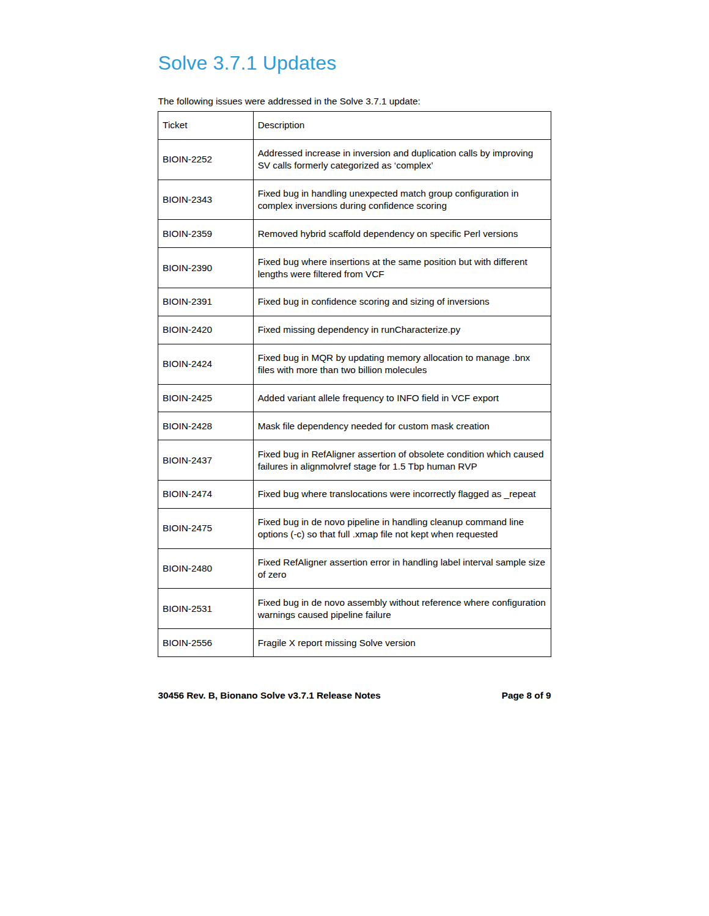Solve 3.7.1 Updates
The following issues were addressed in the Solve 3.7.1 update:
| Ticket | Description |
| --- | --- |
| BIOIN-2252 | Addressed increase in inversion and duplication calls by improving SV calls formerly categorized as ‘complex’ |
| BIOIN-2343 | Fixed bug in handling unexpected match group configuration in complex inversions during confidence scoring |
| BIOIN-2359 | Removed hybrid scaffold dependency on specific Perl versions |
| BIOIN-2390 | Fixed bug where insertions at the same position but with different lengths were filtered from VCF |
| BIOIN-2391 | Fixed bug in confidence scoring and sizing of inversions |
| BIOIN-2420 | Fixed missing dependency in runCharacterize.py |
| BIOIN-2424 | Fixed bug in MQR by updating memory allocation to manage .bnx files with more than two billion molecules |
| BIOIN-2425 | Added variant allele frequency to INFO field in VCF export |
| BIOIN-2428 | Mask file dependency needed for custom mask creation |
| BIOIN-2437 | Fixed bug in RefAligner assertion of obsolete condition which caused failures in alignmolvref stage for 1.5 Tbp human RVP |
| BIOIN-2474 | Fixed bug where translocations were incorrectly flagged as _repeat |
| BIOIN-2475 | Fixed bug in de novo pipeline in handling cleanup command line options (-c) so that full .xmap file not kept when requested |
| BIOIN-2480 | Fixed RefAligner assertion error in handling label interval sample size of zero |
| BIOIN-2531 | Fixed bug in de novo assembly without reference where configuration warnings caused pipeline failure |
| BIOIN-2556 | Fragile X report missing Solve version |
30456 Rev. B, Bionano Solve v3.7.1 Release Notes
Page 8 of 9